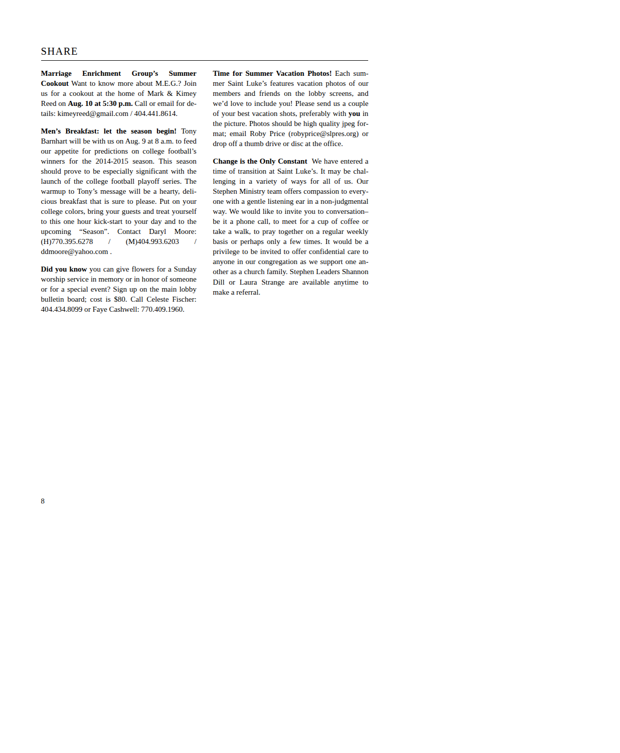SHARE
Marriage Enrichment Group’s Summer Cookout Want to know more about M.E.G.? Join us for a cookout at the home of Mark & Kimey Reed on Aug. 10 at 5:30 p.m. Call or email for details: kimeyreed@gmail.com / 404.441.8614.
Men’s Breakfast: let the season begin! Tony Barnhart will be with us on Aug. 9 at 8 a.m. to feed our appetite for predictions on college football’s winners for the 2014-2015 season. This season should prove to be especially significant with the launch of the college football playoff series. The warmup to Tony’s message will be a hearty, delicious breakfast that is sure to please. Put on your college colors, bring your guests and treat yourself to this one hour kick-start to your day and to the upcoming “Season”. Contact Daryl Moore: (H)770.395.6278 / (M)404.993.6203 / ddmoore@yahoo.com .
Did you know you can give flowers for a Sunday worship service in memory or in honor of someone or for a special event? Sign up on the main lobby bulletin board; cost is $80. Call Celeste Fischer: 404.434.8099 or Faye Cashwell: 770.409.1960.
Time for Summer Vacation Photos! Each summer Saint Luke’s features vacation photos of our members and friends on the lobby screens, and we’d love to include you! Please send us a couple of your best vacation shots, preferably with you in the picture. Photos should be high quality jpeg format; email Roby Price (robyprice@slpres.org) or drop off a thumb drive or disc at the office.
Change is the Only Constant We have entered a time of transition at Saint Luke’s. It may be challenging in a variety of ways for all of us. Our Stephen Ministry team offers compassion to everyone with a gentle listening ear in a non-judgmental way. We would like to invite you to conversation– be it a phone call, to meet for a cup of coffee or take a walk, to pray together on a regular weekly basis or perhaps only a few times. It would be a privilege to be invited to offer confidential care to anyone in our congregation as we support one another as a church family. Stephen Leaders Shannon Dill or Laura Strange are available anytime to make a referral.
8